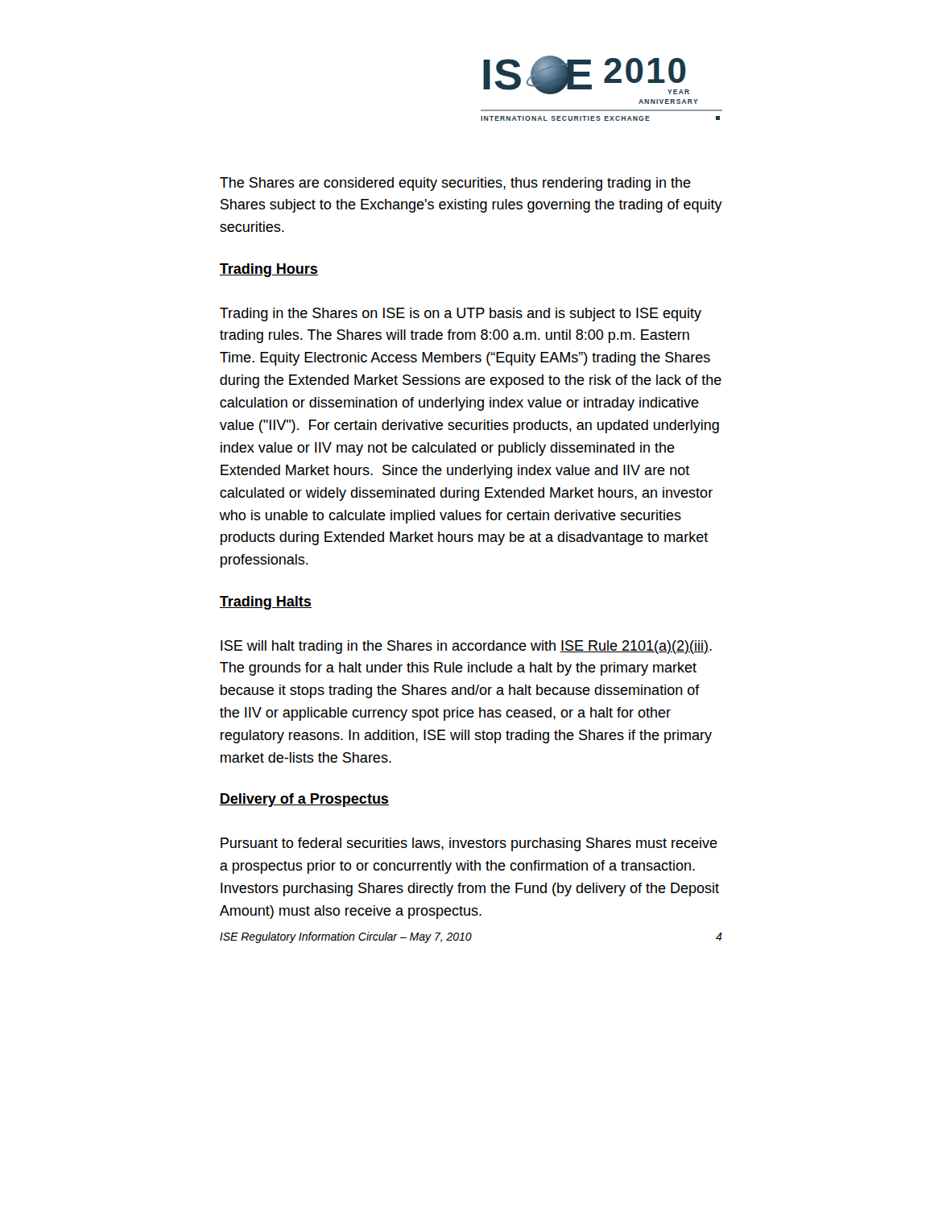IS E 2010 YEAR ANNIVERSARY INTERNATIONAL SECURITIES EXCHANGE
The Shares are considered equity securities, thus rendering trading in the Shares subject to the Exchange's existing rules governing the trading of equity securities.
Trading Hours
Trading in the Shares on ISE is on a UTP basis and is subject to ISE equity trading rules. The Shares will trade from 8:00 a.m. until 8:00 p.m. Eastern Time. Equity Electronic Access Members (“Equity EAMs”) trading the Shares during the Extended Market Sessions are exposed to the risk of the lack of the calculation or dissemination of underlying index value or intraday indicative value ("IIV"). For certain derivative securities products, an updated underlying index value or IIV may not be calculated or publicly disseminated in the Extended Market hours. Since the underlying index value and IIV are not calculated or widely disseminated during Extended Market hours, an investor who is unable to calculate implied values for certain derivative securities products during Extended Market hours may be at a disadvantage to market professionals.
Trading Halts
ISE will halt trading in the Shares in accordance with ISE Rule 2101(a)(2)(iii). The grounds for a halt under this Rule include a halt by the primary market because it stops trading the Shares and/or a halt because dissemination of the IIV or applicable currency spot price has ceased, or a halt for other regulatory reasons. In addition, ISE will stop trading the Shares if the primary market de-lists the Shares.
Delivery of a Prospectus
Pursuant to federal securities laws, investors purchasing Shares must receive a prospectus prior to or concurrently with the confirmation of a transaction. Investors purchasing Shares directly from the Fund (by delivery of the Deposit Amount) must also receive a prospectus.
ISE Regulatory Information Circular – May 7, 2010 4